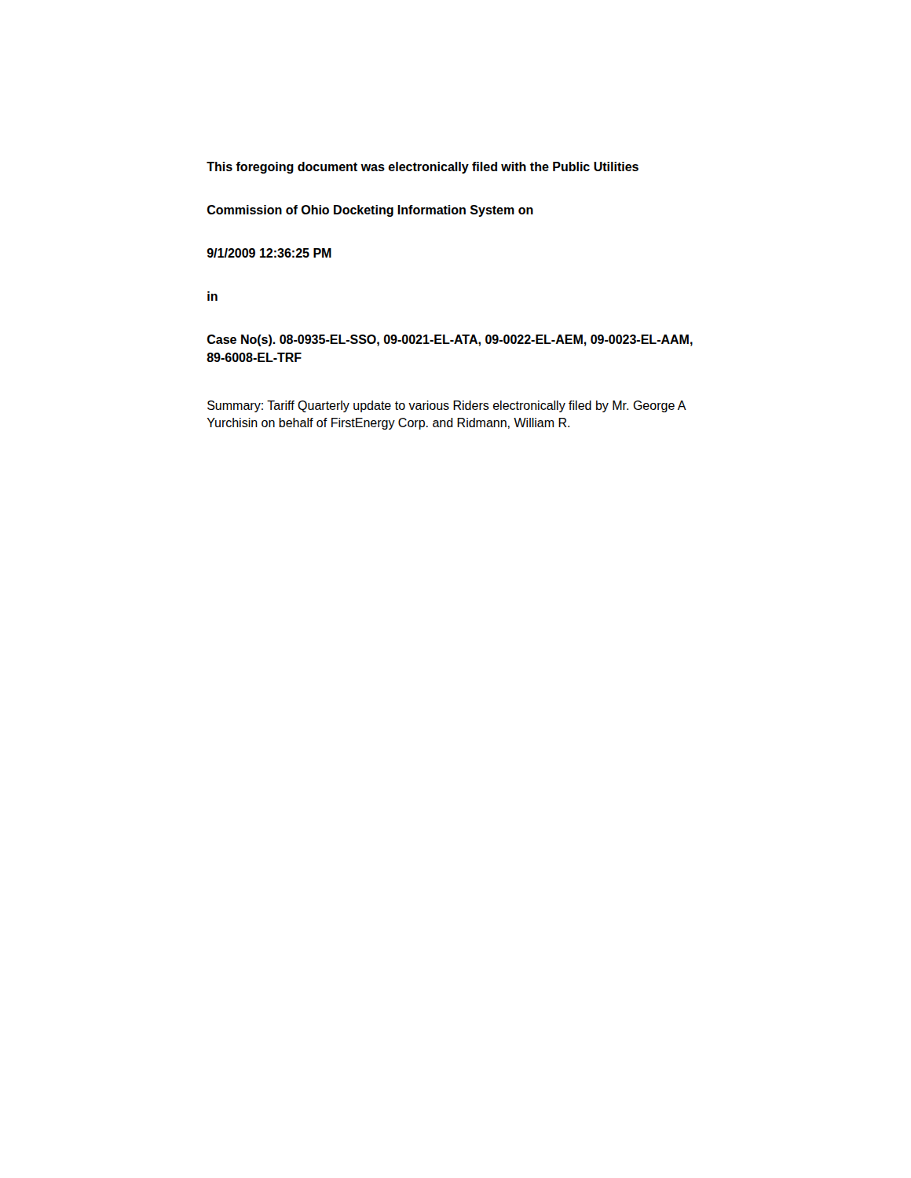This foregoing document was electronically filed with the Public Utilities
Commission of Ohio Docketing Information System on
9/1/2009 12:36:25 PM
in
Case No(s). 08-0935-EL-SSO, 09-0021-EL-ATA, 09-0022-EL-AEM, 09-0023-EL-AAM, 89-6008-EL-TRF
Summary: Tariff Quarterly update to various Riders electronically filed by Mr. George A Yurchisin on behalf of FirstEnergy Corp. and Ridmann, William R.